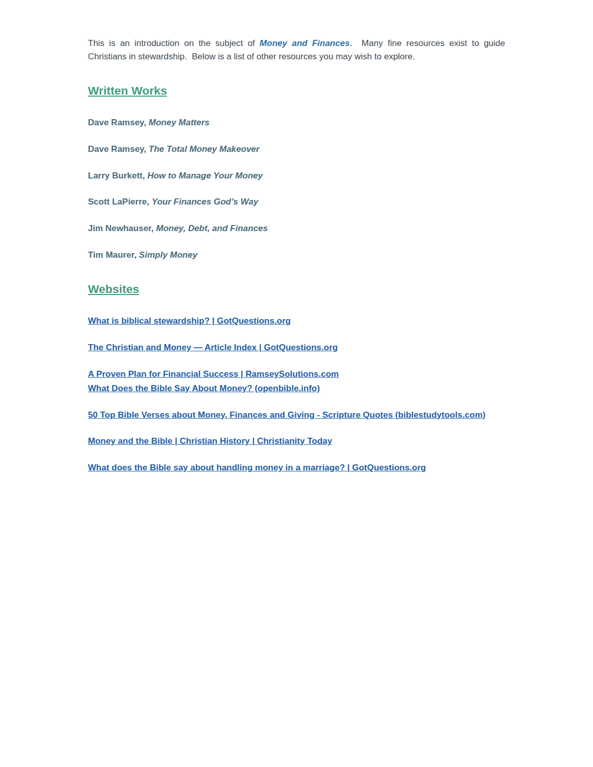This is an introduction on the subject of Money and Finances. Many fine resources exist to guide Christians in stewardship. Below is a list of other resources you may wish to explore.
Written Works
Dave Ramsey, Money Matters
Dave Ramsey, The Total Money Makeover
Larry Burkett, How to Manage Your Money
Scott LaPierre, Your Finances God’s Way
Jim Newhauser, Money, Debt, and Finances
Tim Maurer, Simply Money
Websites
What is biblical stewardship? | GotQuestions.org
The Christian and Money — Article Index | GotQuestions.org
A Proven Plan for Financial Success | RamseySolutions.com
What Does the Bible Say About Money? (openbible.info)
50 Top Bible Verses about Money, Finances and Giving - Scripture Quotes (biblestudytools.com)
Money and the Bible | Christian History | Christianity Today
What does the Bible say about handling money in a marriage? | GotQuestions.org